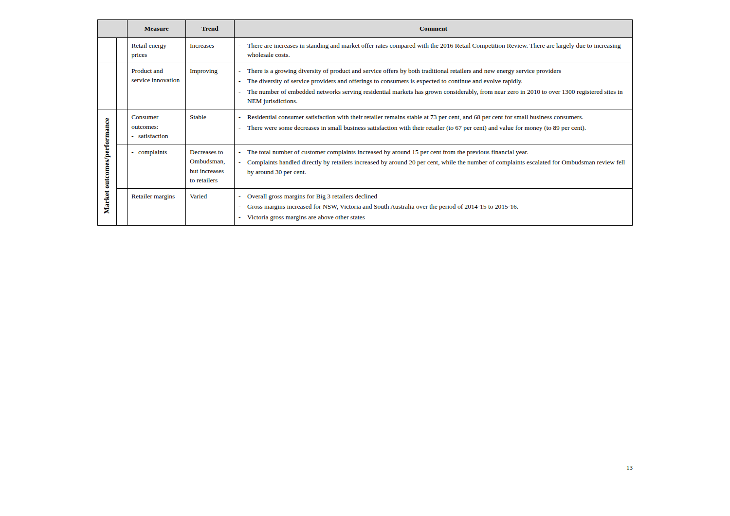| | Measure | Trend | Comment |
| --- | --- | --- | --- |
| | | Retail energy prices | Increases | There are increases in standing and market offer rates compared with the 2016 Retail Competition Review. There are largely due to increasing wholesale costs. |
| | | Product and service innovation | Improving | There is a growing diversity of product and service offers by both traditional retailers and new energy service providers The diversity of service providers and offerings to consumers is expected to continue and evolve rapidly. The number of embedded networks serving residential markets has grown considerably, from near zero in 2010 to over 1300 registered sites in NEM jurisdictions. |
| Market outcomes/performance | | Consumer outcomes: satisfaction | Stable | Residential consumer satisfaction with their retailer remains stable at 73 per cent, and 68 per cent for small business consumers. There were some decreases in small business satisfaction with their retailer (to 67 per cent) and value for money (to 89 per cent). |
| | complaints | Decreases to Ombudsman, but increases to retailers | The total number of customer complaints increased by around 15 per cent from the previous financial year. Complaints handled directly by retailers increased by around 20 per cent, while the number of complaints escalated for Ombudsman review fell by around 30 per cent. |
| | Retailer margins | Varied | Overall gross margins for Big 3 retailers declined Gross margins increased for NSW, Victoria and South Australia over the period of 2014-15 to 2015-16. Victoria gross margins are above other states |
13